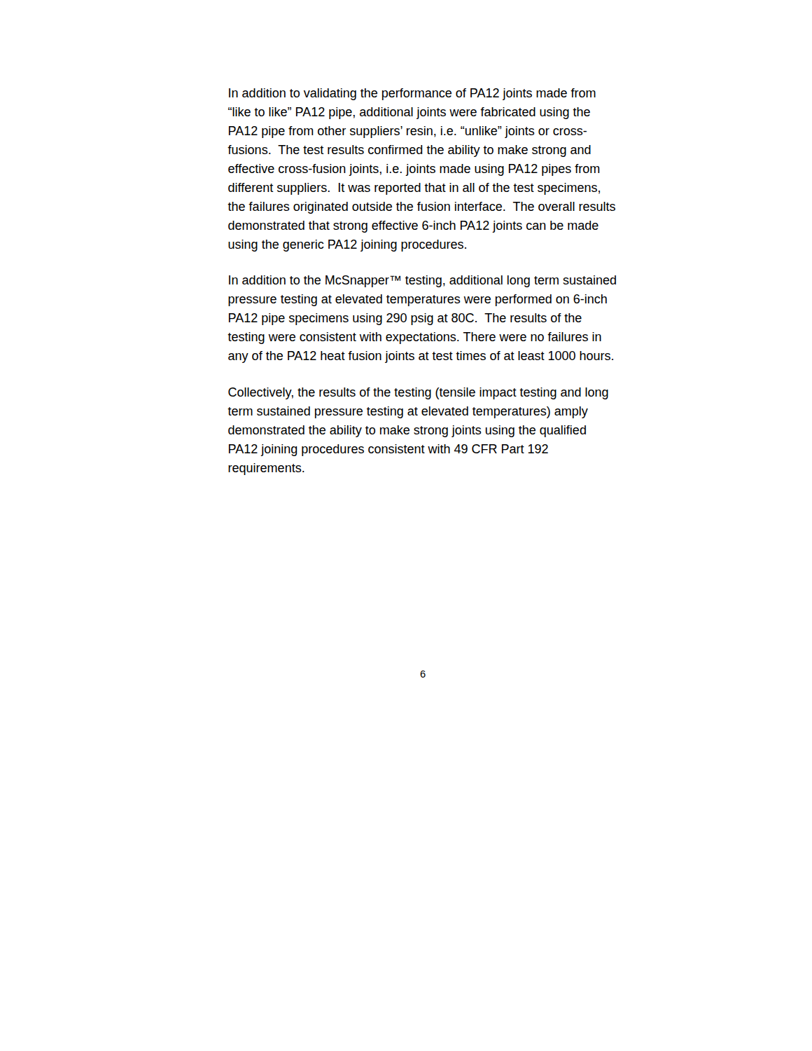In addition to validating the performance of PA12 joints made from “like to like” PA12 pipe, additional joints were fabricated using the PA12 pipe from other suppliers’ resin, i.e. “unlike” joints or cross-fusions. The test results confirmed the ability to make strong and effective cross-fusion joints, i.e. joints made using PA12 pipes from different suppliers. It was reported that in all of the test specimens, the failures originated outside the fusion interface. The overall results demonstrated that strong effective 6-inch PA12 joints can be made using the generic PA12 joining procedures.
In addition to the McSnapper™ testing, additional long term sustained pressure testing at elevated temperatures were performed on 6-inch PA12 pipe specimens using 290 psig at 80C. The results of the testing were consistent with expectations. There were no failures in any of the PA12 heat fusion joints at test times of at least 1000 hours.
Collectively, the results of the testing (tensile impact testing and long term sustained pressure testing at elevated temperatures) amply demonstrated the ability to make strong joints using the qualified PA12 joining procedures consistent with 49 CFR Part 192 requirements.
6